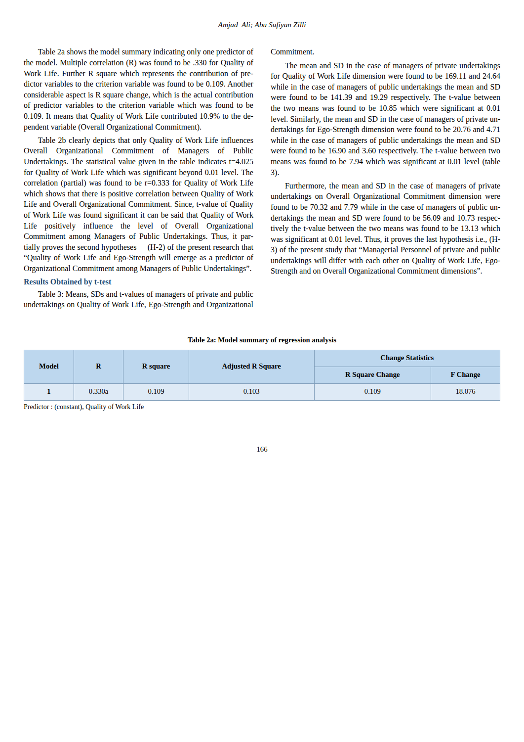Amjad Ali; Abu Sufiyan Zilli
Table 2a shows the model summary indicating only one predictor of the model. Multiple correlation (R) was found to be .330 for Quality of Work Life. Further R square which represents the contribution of predictor variables to the criterion variable was found to be 0.109. Another considerable aspect is R square change, which is the actual contribution of predictor variables to the criterion variable which was found to be 0.109. It means that Quality of Work Life contributed 10.9% to the dependent variable (Overall Organizational Commitment).
Table 2b clearly depicts that only Quality of Work Life influences Overall Organizational Commitment of Managers of Public Undertakings. The statistical value given in the table indicates t=4.025 for Quality of Work Life which was significant beyond 0.01 level. The correlation (partial) was found to be r=0.333 for Quality of Work Life which shows that there is positive correlation between Quality of Work Life and Overall Organizational Commitment. Since, t-value of Quality of Work Life was found significant it can be said that Quality of Work Life positively influence the level of Overall Organizational Commitment among Managers of Public Undertakings. Thus, it partially proves the second hypotheses (H-2) of the present research that “Quality of Work Life and Ego-Strength will emerge as a predictor of Organizational Commitment among Managers of Public Undertakings”.
Results Obtained by t-test
Table 3: Means, SDs and t-values of managers of private and public undertakings on Quality of Work Life, Ego-Strength and Organizational Commitment.
The mean and SD in the case of managers of private undertakings for Quality of Work Life dimension were found to be 169.11 and 24.64 while in the case of managers of public undertakings the mean and SD were found to be 141.39 and 19.29 respectively. The t-value between the two means was found to be 10.85 which were significant at 0.01 level. Similarly, the mean and SD in the case of managers of private undertakings for Ego-Strength dimension were found to be 20.76 and 4.71 while in the case of managers of public undertakings the mean and SD were found to be 16.90 and 3.60 respectively. The t-value between two means was found to be 7.94 which was significant at 0.01 level (table 3).
Furthermore, the mean and SD in the case of managers of private undertakings on Overall Organizational Commitment dimension were found to be 70.32 and 7.79 while in the case of managers of public undertakings the mean and SD were found to be 56.09 and 10.73 respectively the t-value between the two means was found to be 13.13 which was significant at 0.01 level. Thus, it proves the last hypothesis i.e., (H-3) of the present study that “Managerial Personnel of private and public undertakings will differ with each other on Quality of Work Life, Ego-Strength and on Overall Organizational Commitment dimensions”.
Table 2a: Model summary of regression analysis
| Model | R | R square | Adjusted R Square | Change Statistics |
| --- | --- | --- | --- | --- |
| R Square Change | F Change |
| 1 | 0.330a | 0.109 | 0.103 | 0.109 | 18.076 |
Predictor : (constant), Quality of Work Life
166